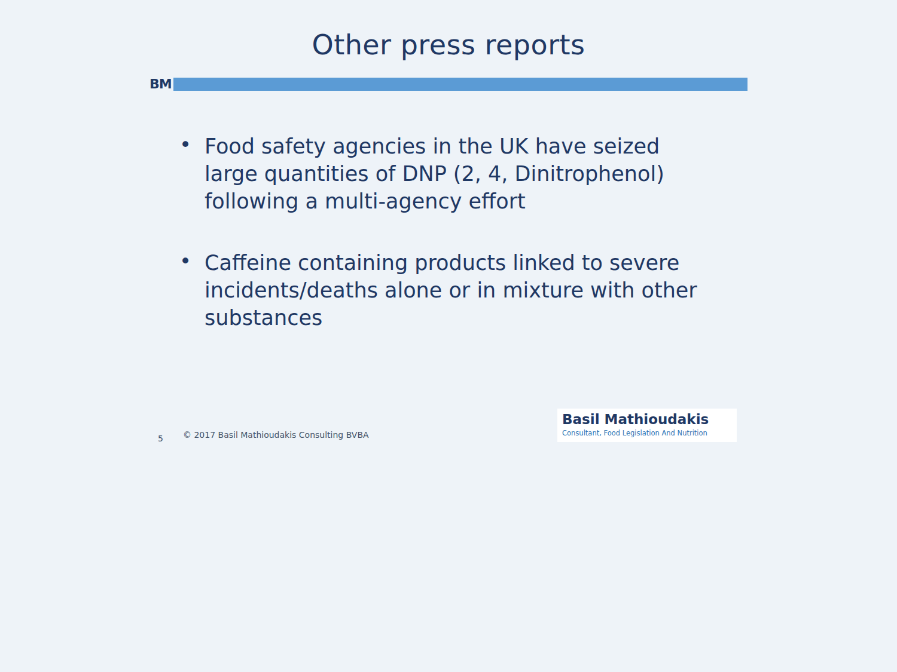Other press reports
BM
Food safety agencies in the UK have seized large quantities of DNP (2, 4, Dinitrophenol) following a multi-agency effort
Caffeine containing products linked to severe incidents/deaths alone or in mixture with other substances
5
© 2017 Basil Mathioudakis Consulting BVBA
Basil Mathioudakis
Consultant, Food Legislation And Nutrition